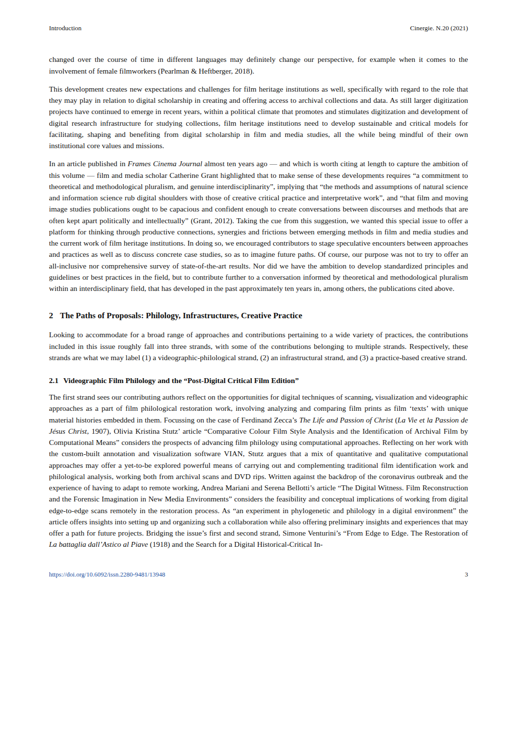Introduction Cinergie. N.20 (2021)
changed over the course of time in different languages may definitely change our perspective, for example when it comes to the involvement of female filmworkers (Pearlman & Heftberger, 2018).
This development creates new expectations and challenges for film heritage institutions as well, specifically with regard to the role that they may play in relation to digital scholarship in creating and offering access to archival collections and data. As still larger digitization projects have continued to emerge in recent years, within a political climate that promotes and stimulates digitization and development of digital research infrastructure for studying collections, film heritage institutions need to develop sustainable and critical models for facilitating, shaping and benefiting from digital scholarship in film and media studies, all the while being mindful of their own institutional core values and missions.
In an article published in Frames Cinema Journal almost ten years ago — and which is worth citing at length to capture the ambition of this volume — film and media scholar Catherine Grant highlighted that to make sense of these developments requires “a commitment to theoretical and methodological pluralism, and genuine interdisciplinarity”, implying that “the methods and assumptions of natural science and information science rub digital shoulders with those of creative critical practice and interpretative work”, and “that film and moving image studies publications ought to be capacious and confident enough to create conversations between discourses and methods that are often kept apart politically and intellectually” (Grant, 2012). Taking the cue from this suggestion, we wanted this special issue to offer a platform for thinking through productive connections, synergies and frictions between emerging methods in film and media studies and the current work of film heritage institutions. In doing so, we encouraged contributors to stage speculative encounters between approaches and practices as well as to discuss concrete case studies, so as to imagine future paths. Of course, our purpose was not to try to offer an all-inclusive nor comprehensive survey of state-of-the-art results. Nor did we have the ambition to develop standardized principles and guidelines or best practices in the field, but to contribute further to a conversation informed by theoretical and methodological pluralism within an interdisciplinary field, that has developed in the past approximately ten years in, among others, the publications cited above.
2 The Paths of Proposals: Philology, Infrastructures, Creative Practice
Looking to accommodate for a broad range of approaches and contributions pertaining to a wide variety of practices, the contributions included in this issue roughly fall into three strands, with some of the contributions belonging to multiple strands. Respectively, these strands are what we may label (1) a videographic-philological strand, (2) an infrastructural strand, and (3) a practice-based creative strand.
2.1 Videographic Film Philology and the “Post-Digital Critical Film Edition”
The first strand sees our contributing authors reflect on the opportunities for digital techniques of scanning, visualization and videographic approaches as a part of film philological restoration work, involving analyzing and comparing film prints as film ‘texts’ with unique material histories embedded in them. Focussing on the case of Ferdinand Zecca’s The Life and Passion of Christ (La Vie et la Passion de Jésus Christ, 1907), Olivia Kristina Stutz’ article “Comparative Colour Film Style Analysis and the Identification of Archival Film by Computational Means” considers the prospects of advancing film philology using computational approaches. Reflecting on her work with the custom-built annotation and visualization software VIAN, Stutz argues that a mix of quantitative and qualitative computational approaches may offer a yet-to-be explored powerful means of carrying out and complementing traditional film identification work and philological analysis, working both from archival scans and DVD rips. Written against the backdrop of the coronavirus outbreak and the experience of having to adapt to remote working, Andrea Mariani and Serena Bellotti’s article “The Digital Witness. Film Reconstruction and the Forensic Imagination in New Media Environments” considers the feasibility and conceptual implications of working from digital edge-to-edge scans remotely in the restoration process. As “an experiment in phylogenetic and philology in a digital environment” the article offers insights into setting up and organizing such a collaboration while also offering preliminary insights and experiences that may offer a path for future projects. Bridging the issue’s first and second strand, Simone Venturini’s “From Edge to Edge. The Restoration of La battaglia dall’Astico al Piave (1918) and the Search for a Digital Historical-Critical In-
https://doi.org/10.6092/issn.2280-9481/13948 3